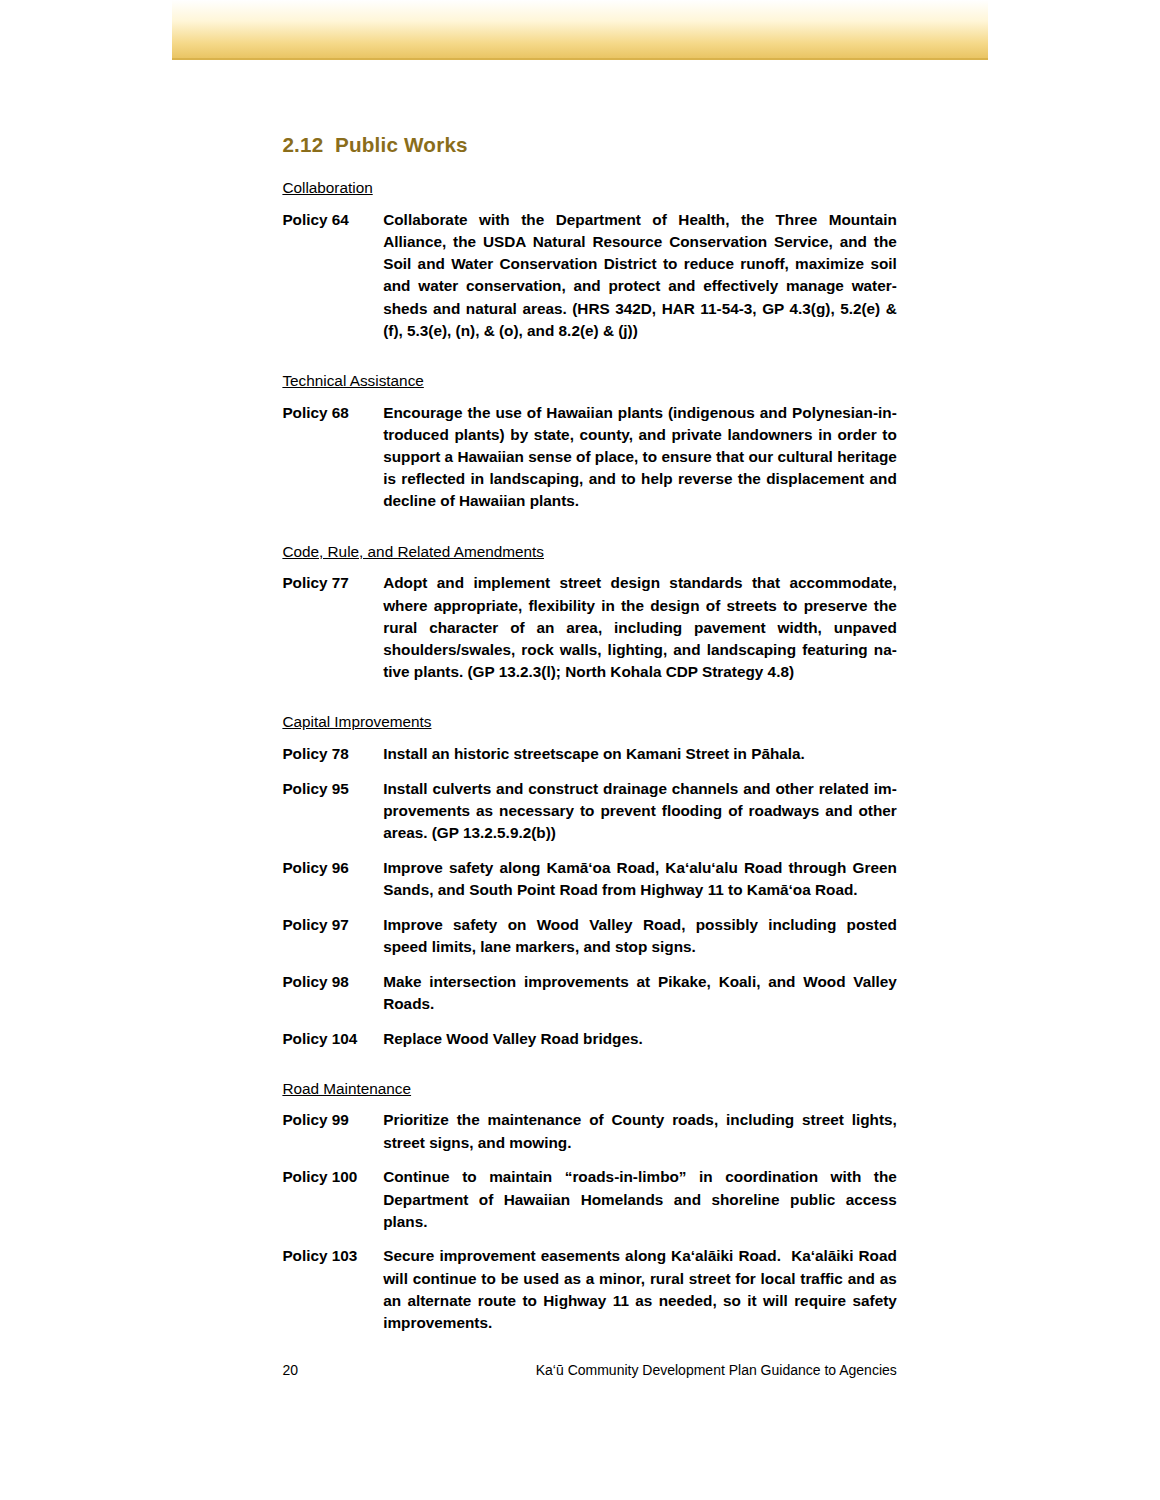2.12 Public Works
Collaboration
| Policy 64 | Collaborate with the Department of Health, the Three Mountain Alliance, the USDA Natural Resource Conservation Service, and the Soil and Water Conservation District to reduce runoff, maximize soil and water conservation, and protect and effectively manage watersheds and natural areas. (HRS 342D, HAR 11-54-3, GP 4.3(g), 5.2(e) & (f), 5.3(e), (n), & (o), and 8.2(e) & (j)) |
Technical Assistance
| Policy 68 | Encourage the use of Hawaiian plants (indigenous and Polynesian-introduced plants) by state, county, and private landowners in order to support a Hawaiian sense of place, to ensure that our cultural heritage is reflected in landscaping, and to help reverse the displacement and decline of Hawaiian plants. |
Code, Rule, and Related Amendments
| Policy 77 | Adopt and implement street design standards that accommodate, where appropriate, flexibility in the design of streets to preserve the rural character of an area, including pavement width, unpaved shoulders/swales, rock walls, lighting, and landscaping featuring native plants. (GP 13.2.3(l); North Kohala CDP Strategy 4.8) |
Capital Improvements
| Policy 78 | Install an historic streetscape on Kamani Street in Pāhala. |
| Policy 95 | Install culverts and construct drainage channels and other related improvements as necessary to prevent flooding of roadways and other areas. (GP 13.2.5.9.2(b)) |
| Policy 96 | Improve safety along Kamā‘oa Road, Ka‘alu‘alu Road through Green Sands, and South Point Road from Highway 11 to Kamā‘oa Road. |
| Policy 97 | Improve safety on Wood Valley Road, possibly including posted speed limits, lane markers, and stop signs. |
| Policy 98 | Make intersection improvements at Pikake, Koali, and Wood Valley Roads. |
| Policy 104 | Replace Wood Valley Road bridges. |
Road Maintenance
| Policy 99 | Prioritize the maintenance of County roads, including street lights, street signs, and mowing. |
| Policy 100 | Continue to maintain “roads-in-limbo” in coordination with the Department of Hawaiian Homelands and shoreline public access plans. |
| Policy 103 | Secure improvement easements along Ka‘alāiki Road. Ka‘alāiki Road will continue to be used as a minor, rural street for local traffic and as an alternate route to Highway 11 as needed, so it will require safety improvements. |
20
Ka‘ū Community Development Plan Guidance to Agencies